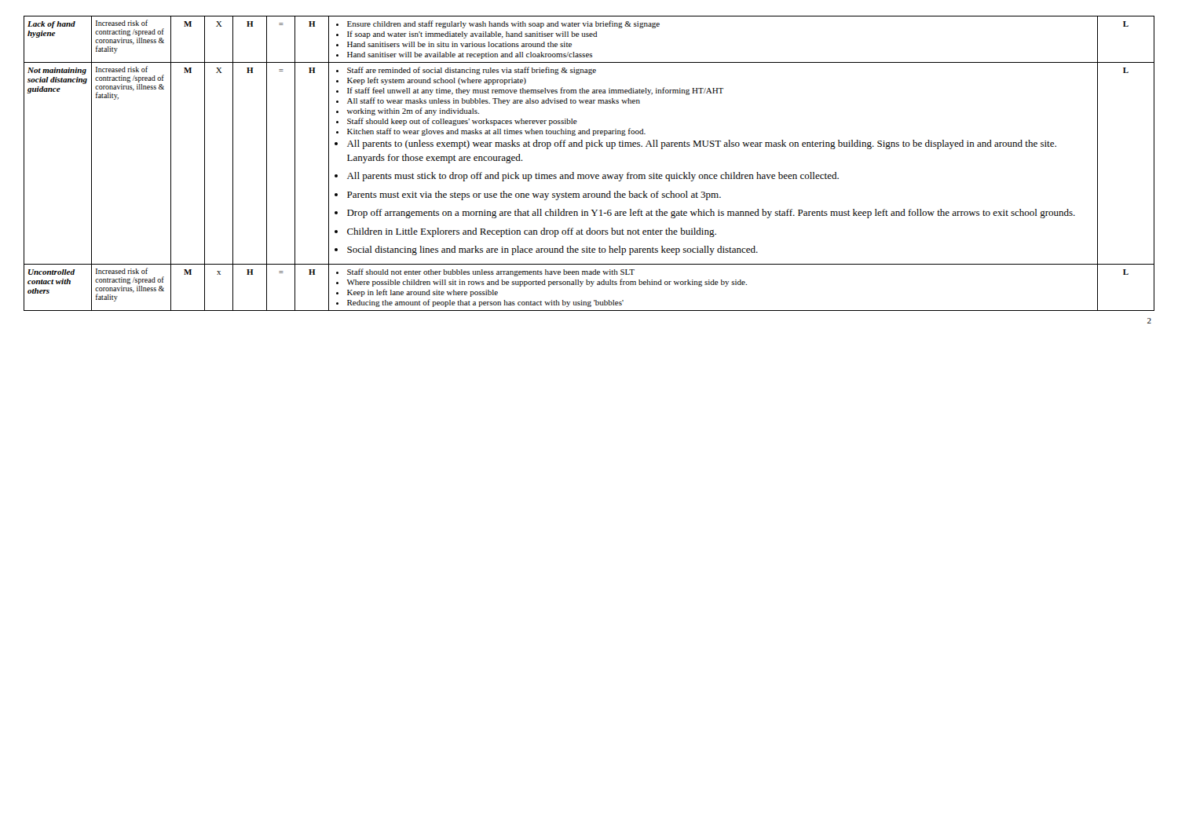| Lack of hand hygiene | Increased risk of contracting /spread of coronavirus, illness & fatality | M | X | H | = | H | Ensure children and staff regularly wash hands with soap and water via briefing & signage If soap and water isn't immediately available, hand sanitiser will be used Hand sanitisers will be in situ in various locations around the site Hand sanitiser will be available at reception and all cloakrooms/classes | L |
| Not maintaining social distancing guidance | Increased risk of contracting /spread of coronavirus, illness & fatality, | M | X | H | = | H | Staff are reminded of social distancing rules via staff briefing & signage Keep left system around school (where appropriate) If staff feel unwell at any time, they must remove themselves from the area immediately, informing HT/AHT All staff to wear masks unless in bubbles. They are also advised to wear masks when working within 2m of any individuals. Staff should keep out of colleagues' workspaces wherever possible Kitchen staff to wear gloves and masks at all times when touching and preparing food. All parents to (unless exempt) wear masks at drop off and pick up times. All parents MUST also wear mask on entering building. Signs to be displayed in and around the site. Lanyards for those exempt are encouraged. All parents must stick to drop off and pick up times and move away from site quickly once children have been collected. Parents must exit via the steps or use the one way system around the back of school at 3pm. Drop off arrangements on a morning are that all children in Y1-6 are left at the gate which is manned by staff. Parents must keep left and follow the arrows to exit school grounds. Children in Little Explorers and Reception can drop off at doors but not enter the building. Social distancing lines and marks are in place around the site to help parents keep socially distanced. | L |
| Uncontrolled contact with others | Increased risk of contracting /spread of coronavirus, illness & fatality | M | x | H | = | H | Staff should not enter other bubbles unless arrangements have been made with SLT Where possible children will sit in rows and be supported personally by adults from behind or working side by side. Keep in left lane around site where possible Reducing the amount of people that a person has contact with by using 'bubbles' | L |
2